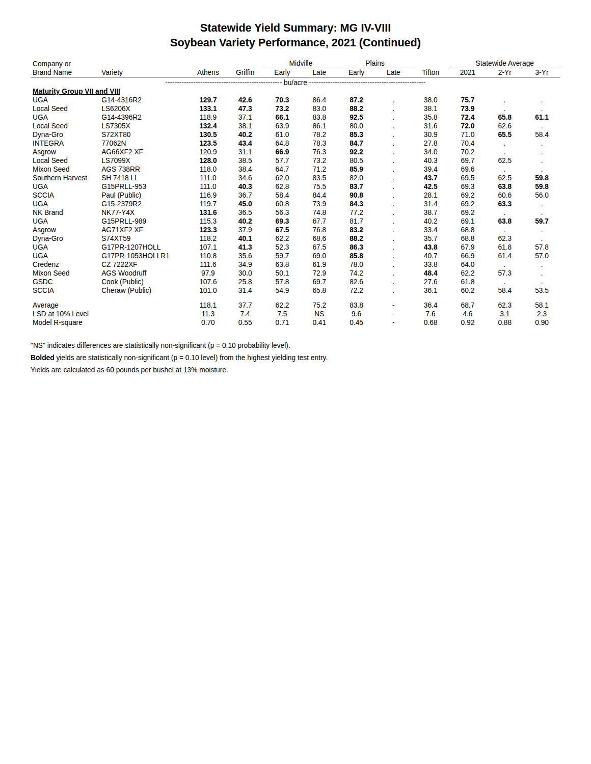Statewide Yield Summary: MG IV-VIII
Soybean Variety Performance, 2021 (Continued)
| Company or | | | | Midville | Plains | | Statewide Average |
| --- | --- | --- | --- | --- | --- | --- | --- |
| Brand Name | Variety | Athens | Griffin | Early | Late | Early | Late | Tifton | 2021 | 2-Yr | 3-Yr |
| -------------------------------------------------- bu/acre -------------------------------------------------- |
| Maturity Group VII and VIII |
| UGA | G14-4316R2 | 129.7 | 42.6 | 70.3 | 86.4 | 87.2 | . | 38.0 | 75.7 | . | . |
| Local Seed | LS6206X | 133.1 | 47.3 | 73.2 | 83.0 | 88.2 | . | 38.1 | 73.9 | . | . |
| UGA | G14-4396R2 | 118.9 | 37.1 | 66.1 | 83.8 | 92.5 | . | 35.8 | 72.4 | 65.8 | 61.1 |
| Local Seed | LS7305X | 132.4 | 38.1 | 63.9 | 86.1 | 80.0 | . | 31.6 | 72.0 | 62.6 | . |
| Dyna-Gro | S72XT80 | 130.5 | 40.2 | 61.0 | 78.2 | 85.3 | . | 30.9 | 71.0 | 65.5 | 58.4 |
| INTEGRA | 77062N | 123.5 | 43.4 | 64.8 | 78.3 | 84.7 | . | 27.8 | 70.4 | . | . |
| Asgrow | AG66XF2 XF | 120.9 | 31.1 | 66.9 | 76.3 | 92.2 | . | 34.0 | 70.2 | . | . |
| Local Seed | LS7099X | 128.0 | 38.5 | 57.7 | 73.2 | 80.5 | . | 40.3 | 69.7 | 62.5 | . |
| Mixon Seed | AGS 738RR | 118.0 | 38.4 | 64.7 | 71.2 | 85.9 | . | 39.4 | 69.6 | . | . |
| Southern Harvest | SH 7418 LL | 111.0 | 34.6 | 62.0 | 83.5 | 82.0 | . | 43.7 | 69.5 | 62.5 | 59.8 |
| UGA | G15PRLL-953 | 111.0 | 40.3 | 62.8 | 75.5 | 83.7 | . | 42.5 | 69.3 | 63.8 | 59.8 |
| SCCIA | Paul (Public) | 116.9 | 36.7 | 58.4 | 84.4 | 90.8 | . | 28.1 | 69.2 | 60.6 | 56.0 |
| UGA | G15-2379R2 | 119.7 | 45.0 | 60.8 | 73.9 | 84.3 | . | 31.4 | 69.2 | 63.3 | . |
| NK Brand | NK77-Y4X | 131.6 | 36.5 | 56.3 | 74.8 | 77.2 | . | 38.7 | 69.2 | . | . |
| UGA | G15PRLL-989 | 115.3 | 40.2 | 69.3 | 67.7 | 81.7 | . | 40.2 | 69.1 | 63.8 | 59.7 |
| Asgrow | AG71XF2 XF | 123.3 | 37.9 | 67.5 | 76.8 | 83.2 | . | 33.4 | 68.8 | . | . |
| Dyna-Gro | S74XT59 | 118.2 | 40.1 | 62.2 | 68.6 | 88.2 | . | 35.7 | 68.8 | 62.3 | . |
| UGA | G17PR-1207HOLL | 107.1 | 41.3 | 52.3 | 67.5 | 86.3 | . | 43.8 | 67.9 | 61.8 | 57.8 |
| UGA | G17PR-1053HOLLR1 | 110.8 | 35.6 | 59.7 | 69.0 | 85.8 | . | 40.7 | 66.9 | 61.4 | 57.0 |
| Credenz | CZ 7222XF | 111.6 | 34.9 | 63.8 | 61.9 | 78.0 | . | 33.8 | 64.0 | . | . |
| Mixon Seed | AGS Woodruff | 97.9 | 30.0 | 50.1 | 72.9 | 74.2 | . | 48.4 | 62.2 | 57.3 | . |
| GSDC | Cook (Public) | 107.6 | 25.8 | 57.8 | 69.7 | 82.6 | . | 27.6 | 61.8 | . | . |
| SCCIA | Cheraw (Public) | 101.0 | 31.4 | 54.9 | 65.8 | 72.2 | . | 36.1 | 60.2 | 58.4 | 53.5 |
| Average | 118.1 | 37.7 | 62.2 | 75.2 | 83.8 | - | 36.4 | 68.7 | 62.3 | 58.1 |
| LSD at 10% Level | 11.3 | 7.4 | 7.5 | NS | 9.6 | - | 7.6 | 4.6 | 3.1 | 2.3 |
| Model R-square | 0.70 | 0.55 | 0.71 | 0.41 | 0.45 | - | 0.68 | 0.92 | 0.88 | 0.90 |
"NS" indicates differences are statistically non-significant (p = 0.10 probability level).
Bolded yields are statistically non-significant (p = 0.10 level) from the highest yielding test entry.
Yields are calculated as 60 pounds per bushel at 13% moisture.